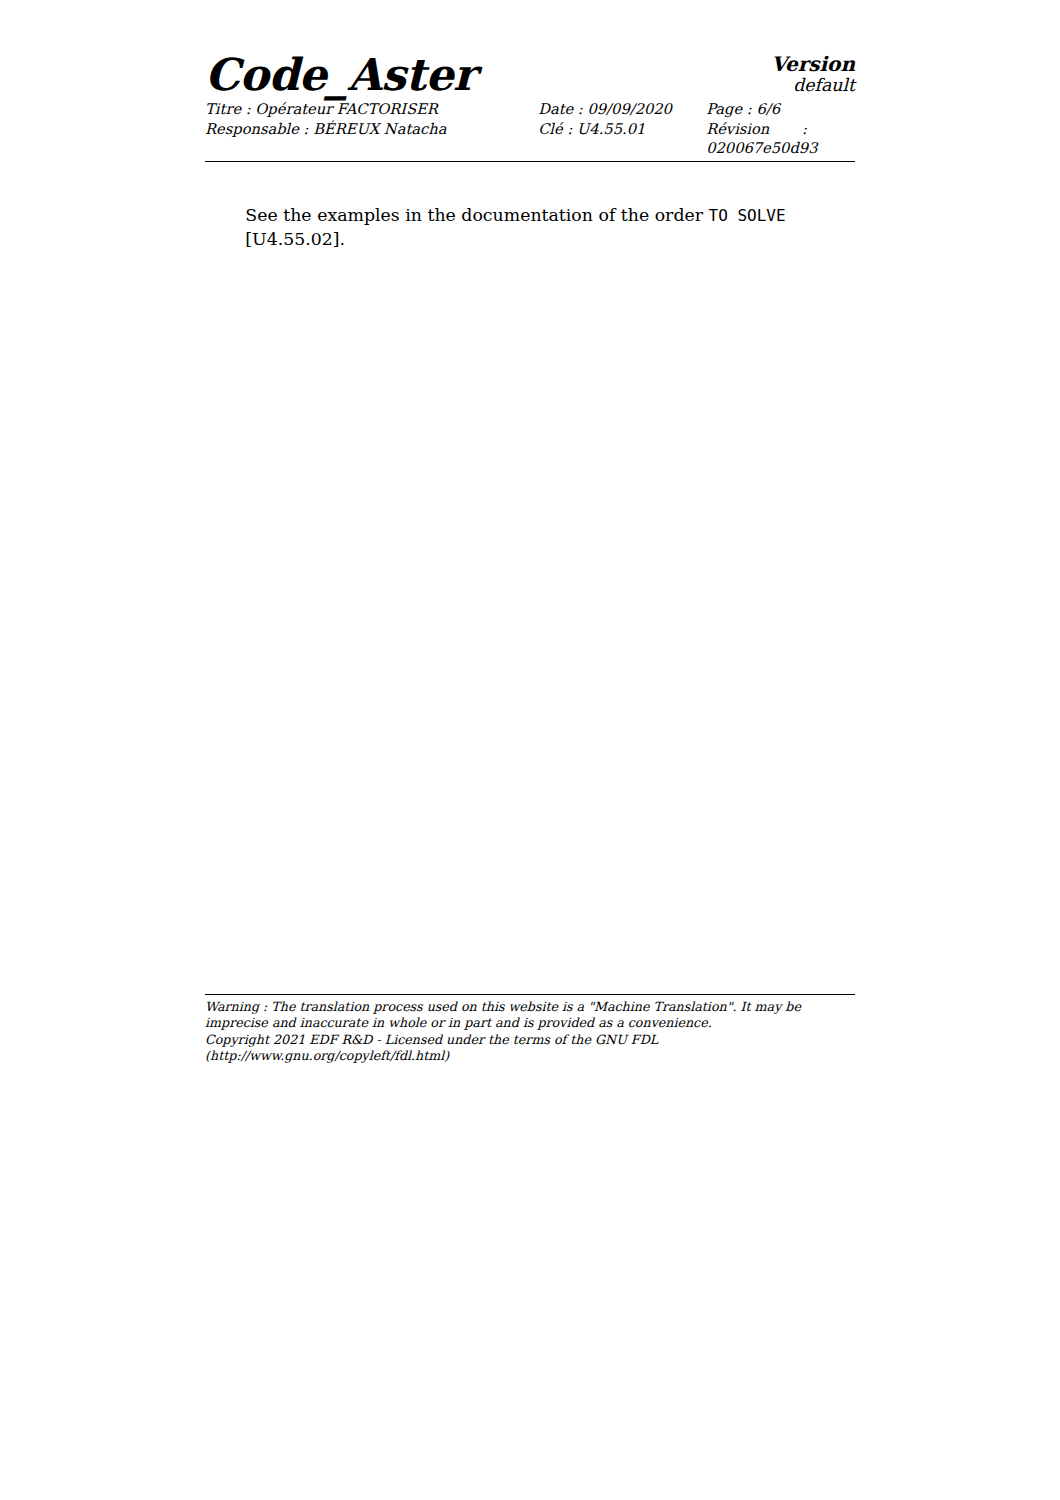Code_Aster
Version
default
Titre : Opérateur FACTORISER
Responsable : BÉREUX Natacha
Date : 09/09/2020
Page : 6/6
Clé : U4.55.01
Révision :
020067e50d93
See the examples in the documentation of the order TO SOLVE [U4.55.02].
Warning : The translation process used on this website is a "Machine Translation". It may be imprecise and inaccurate in whole or in part and is provided as a convenience.
Copyright 2021 EDF R&D - Licensed under the terms of the GNU FDL (http://www.gnu.org/copyleft/fdl.html)